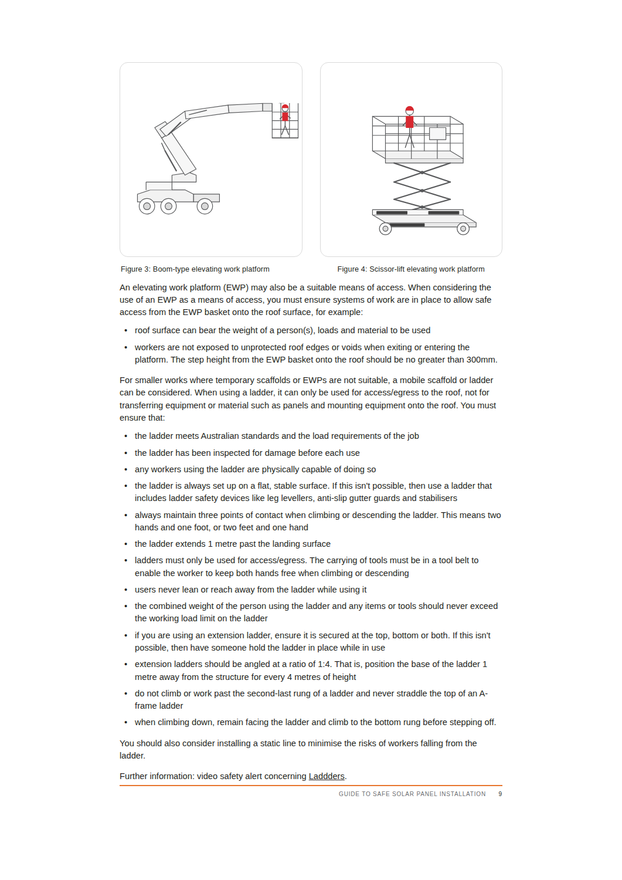Figure 3: Boom-type elevating work platform
Figure 4: Scissor-lift elevating work platform
An elevating work platform (EWP) may also be a suitable means of access. When considering the use of an EWP as a means of access, you must ensure systems of work are in place to allow safe access from the EWP basket onto the roof surface, for example:
roof surface can bear the weight of a person(s), loads and material to be used
workers are not exposed to unprotected roof edges or voids when exiting or entering the platform. The step height from the EWP basket onto the roof should be no greater than 300mm.
For smaller works where temporary scaffolds or EWPs are not suitable, a mobile scaffold or ladder can be considered. When using a ladder, it can only be used for access/egress to the roof, not for transferring equipment or material such as panels and mounting equipment onto the roof. You must ensure that:
the ladder meets Australian standards and the load requirements of the job
the ladder has been inspected for damage before each use
any workers using the ladder are physically capable of doing so
the ladder is always set up on a flat, stable surface. If this isn't possible, then use a ladder that includes ladder safety devices like leg levellers, anti-slip gutter guards and stabilisers
always maintain three points of contact when climbing or descending the ladder. This means two hands and one foot, or two feet and one hand
the ladder extends 1 metre past the landing surface
ladders must only be used for access/egress. The carrying of tools must be in a tool belt to enable the worker to keep both hands free when climbing or descending
users never lean or reach away from the ladder while using it
the combined weight of the person using the ladder and any items or tools should never exceed the working load limit on the ladder
if you are using an extension ladder, ensure it is secured at the top, bottom or both. If this isn't possible, then have someone hold the ladder in place while in use
extension ladders should be angled at a ratio of 1:4. That is, position the base of the ladder 1 metre away from the structure for every 4 metres of height
do not climb or work past the second-last rung of a ladder and never straddle the top of an A-frame ladder
when climbing down, remain facing the ladder and climb to the bottom rung before stepping off.
You should also consider installing a static line to minimise the risks of workers falling from the ladder.
Further information: video safety alert concerning Laddders.
GUIDE TO SAFE SOLAR PANEL INSTALLATION 9